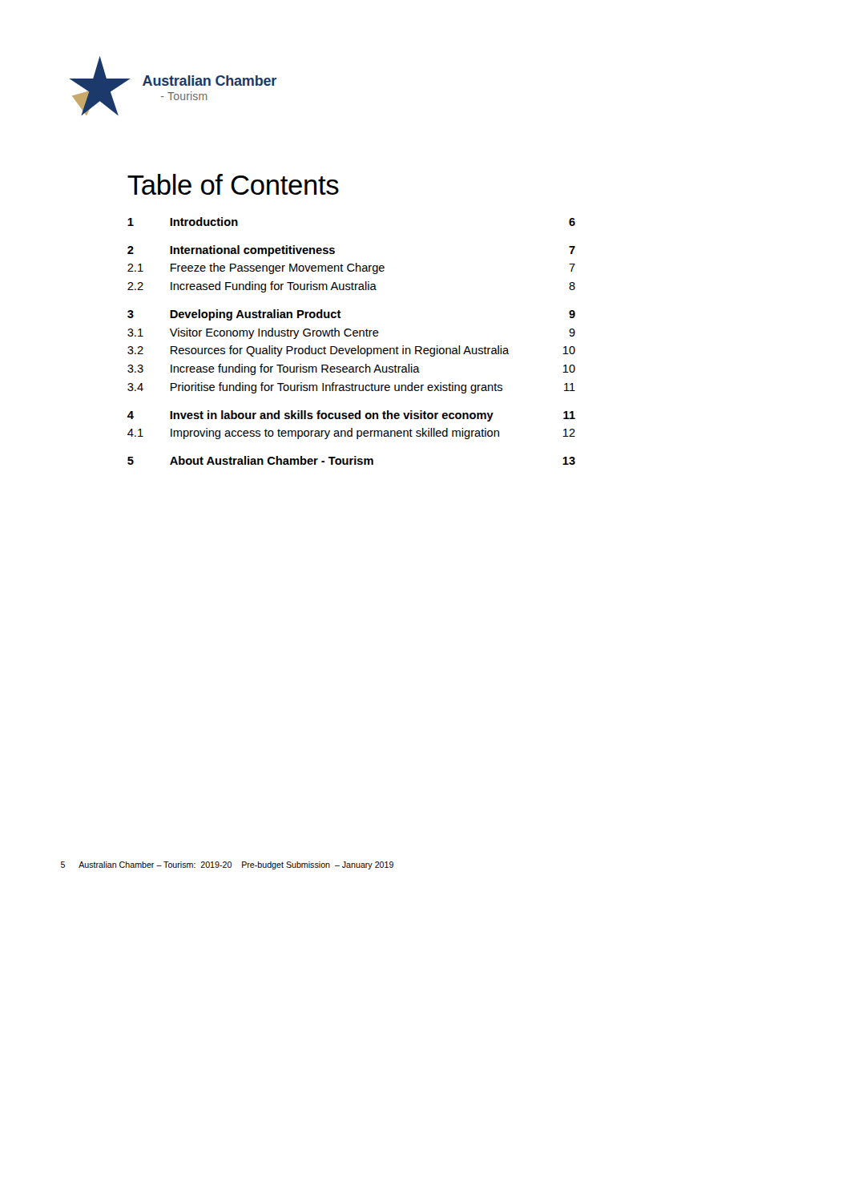Australian Chamber
- Tourism
Table of Contents
| 1 | Introduction | 6 |
| 2 | International competitiveness | 7 |
| 2.1 | Freeze the Passenger Movement Charge | 7 |
| 2.2 | Increased Funding for Tourism Australia | 8 |
| 3 | Developing Australian Product | 9 |
| 3.1 | Visitor Economy Industry Growth Centre | 9 |
| 3.2 | Resources for Quality Product Development in Regional Australia | 10 |
| 3.3 | Increase funding for Tourism Research Australia | 10 |
| 3.4 | Prioritise funding for Tourism Infrastructure under existing grants | 11 |
| 4 | Invest in labour and skills focused on the visitor economy | 11 |
| 4.1 | Improving access to temporary and permanent skilled migration | 12 |
| 5 | About Australian Chamber - Tourism | 13 |
5 Australian Chamber – Tourism: 2019-20 Pre-budget Submission – January 2019